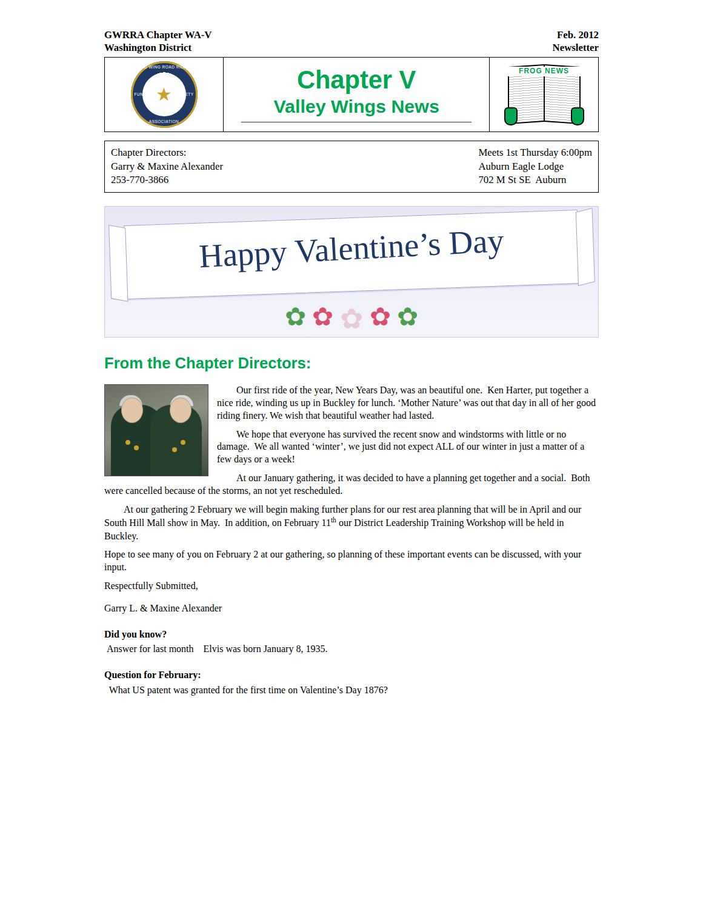GWRRA Chapter WA-V
Washington District
Feb. 2012
Newsletter
Gold Wing Road Riders Association Fun Safety
★
Chapter V
Valley Wings News
FROG NEWS
Chapter Directors:
Garry & Maxine Alexander
253-770-3866
Meets 1st Thursday 6:00pm
Auburn Eagle Lodge
702 M St SE Auburn
Happy Valentine’s Day
✿ ✿ ✿ ✿ ✿
From the Chapter Directors:
Our first ride of the year, New Years Day, was an beautiful one. Ken Harter, put together a nice ride, winding us up in Buckley for lunch. ‘Mother Nature’ was out that day in all of her good riding finery. We wish that beautiful weather had lasted.
We hope that everyone has survived the recent snow and windstorms with little or no damage. We all wanted ‘winter’, we just did not expect ALL of our winter in just a matter of a few days or a week!
At our January gathering, it was decided to have a planning get together and a social. Both were cancelled because of the storms, an not yet rescheduled.
At our gathering 2 February we will begin making further plans for our rest area planning that will be in April and our South Hill Mall show in May. In addition, on February 11th our District Leadership Training Workshop will be held in Buckley.
Hope to see many of you on February 2 at our gathering, so planning of these important events can be discussed, with your input.
Respectfully Submitted,
Garry L. & Maxine Alexander
Did you know?
Answer for last month Elvis was born January 8, 1935.
Question for February:
What US patent was granted for the first time on Valentine’s Day 1876?